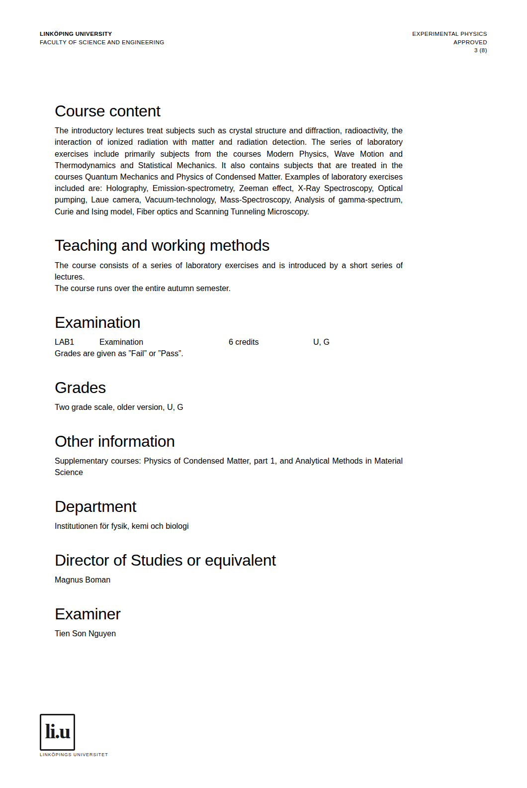Linköping University
Faculty of Science and Engineering
Experimental Physics
Approved
3 (8)
Course content
The introductory lectures treat subjects such as crystal structure and diffraction, radioactivity, the interaction of ionized radiation with matter and radiation detection. The series of laboratory exercises include primarily subjects from the courses Modern Physics, Wave Motion and Thermodynamics and Statistical Mechanics. It also contains subjects that are treated in the courses Quantum Mechanics and Physics of Condensed Matter. Examples of laboratory exercises included are: Holography, Emission-spectrometry, Zeeman effect, X-Ray Spectroscopy, Optical pumping, Laue camera, Vacuum-technology, Mass-Spectroscopy, Analysis of gamma-spectrum, Curie and Ising model, Fiber optics and Scanning Tunneling Microscopy.
Teaching and working methods
The course consists of a series of laboratory exercises and is introduced by a short series of lectures.
The course runs over the entire autumn semester.
Examination
LAB1
Examination
6 credits
U, G
Grades are given as ”Fail” or ”Pass”.
Grades
Two grade scale, older version, U, G
Other information
Supplementary courses: Physics of Condensed Matter, part 1, and Analytical Methods in Material Science
Department
Institutionen för fysik, kemi och biologi
Director of Studies or equivalent
Magnus Boman
Examiner
Tien Son Nguyen
li.u
LINKÖPINGS UNIVERSITET